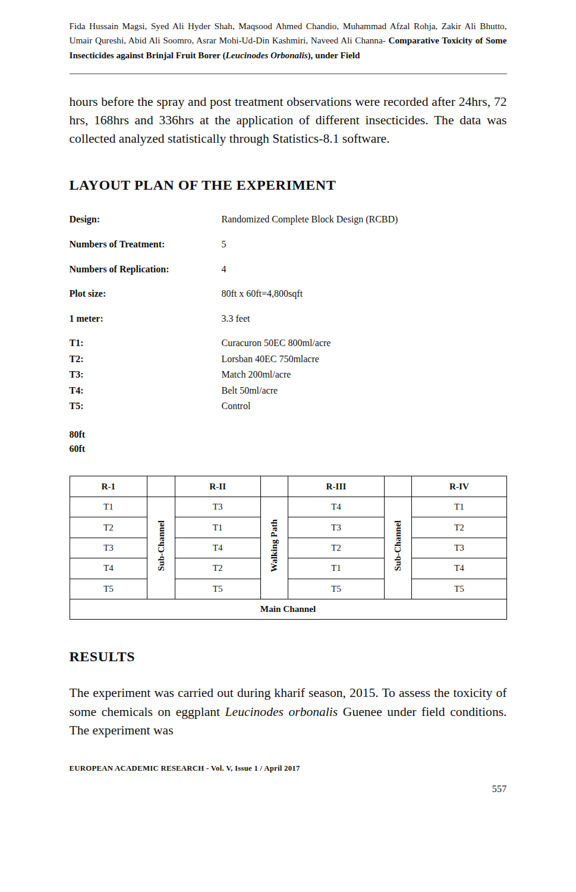Fida Hussain Magsi, Syed Ali Hyder Shah, Maqsood Ahmed Chandio, Muhammad Afzal Rohja, Zakir Ali Bhutto, Umair Qureshi, Abid Ali Soomro, Asrar Mohi-Ud-Din Kashmiri, Naveed Ali Channa- Comparative Toxicity of Some Insecticides against Brinjal Fruit Borer (Leucinodes Orbonalis), under Field
hours before the spray and post treatment observations were recorded after 24hrs, 72 hrs, 168hrs and 336hrs at the application of different insecticides. The data was collected analyzed statistically through Statistics-8.1 software.
LAYOUT PLAN OF THE EXPERIMENT
Design:
Randomized Complete Block Design (RCBD)
Numbers of Treatment:
5
Numbers of Replication:
4
Plot size:
80ft x 60ft=4,800sqft
1 meter:
3.3 feet
T1:
Curacuron 50EC 800ml/acre
T2:
Lorsban 40EC 750mlacre
T3:
Match 200ml/acre
T4:
Belt 50ml/acre
T5:
Control
80ft
60ft
| R-1 | | R-II | | R-III | | R-IV |
| --- | --- | --- | --- | --- | --- | --- |
| T1 | Sub-Channel | T3 | Walking Path | T4 | Sub-Channel | T1 |
| T2 | T1 | T3 | T2 |
| T3 | T4 | T2 | T3 |
| T4 | T2 | T1 | T4 |
| T5 | T5 | T5 | T5 |
| Main Channel |
RESULTS
The experiment was carried out during kharif season, 2015. To assess the toxicity of some chemicals on eggplant Leucinodes orbonalis Guenee under field conditions. The experiment was
EUROPEAN ACADEMIC RESEARCH - Vol. V, Issue 1 / April 2017
557